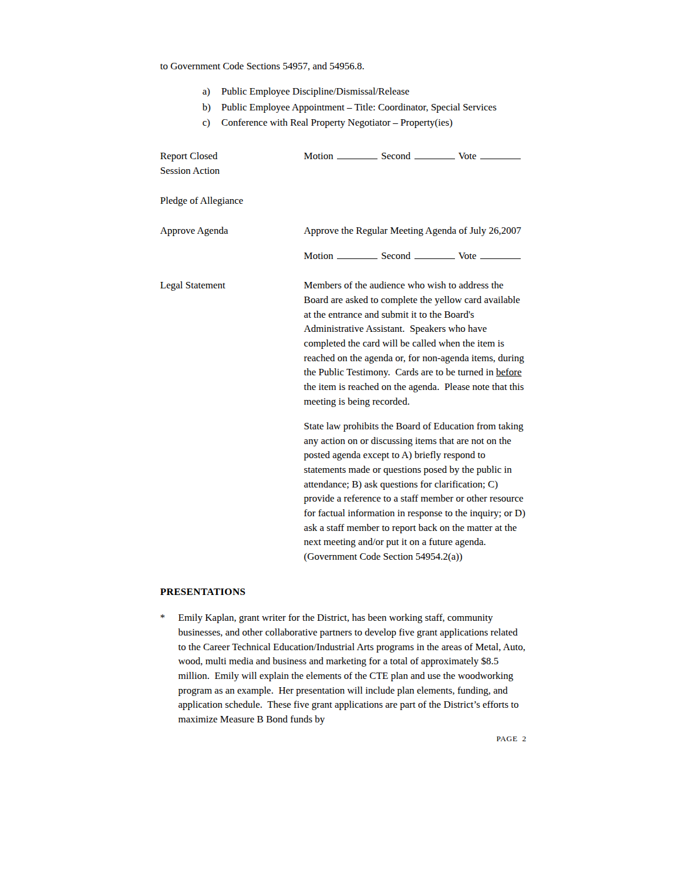to Government Code Sections 54957, and 54956.8.
a) Public Employee Discipline/Dismissal/Release
b) Public Employee Appointment – Title: Coordinator, Special Services
c) Conference with Real Property Negotiator – Property(ies)
Report Closed Session Action
Motion Second Vote
Pledge of Allegiance
Approve Agenda
Approve the Regular Meeting Agenda of July 26,2007
Motion Second Vote
Legal Statement
Members of the audience who wish to address the Board are asked to complete the yellow card available at the entrance and submit it to the Board's Administrative Assistant. Speakers who have completed the card will be called when the item is reached on the agenda or, for non-agenda items, during the Public Testimony. Cards are to be turned in before the item is reached on the agenda. Please note that this meeting is being recorded.
State law prohibits the Board of Education from taking any action on or discussing items that are not on the posted agenda except to A) briefly respond to statements made or questions posed by the public in attendance; B) ask questions for clarification; C) provide a reference to a staff member or other resource for factual information in response to the inquiry; or D) ask a staff member to report back on the matter at the next meeting and/or put it on a future agenda. (Government Code Section 54954.2(a))
PRESENTATIONS
*
Emily Kaplan, grant writer for the District, has been working staff, community businesses, and other collaborative partners to develop five grant applications related to the Career Technical Education/Industrial Arts programs in the areas of Metal, Auto, wood, multi media and business and marketing for a total of approximately $8.5 million. Emily will explain the elements of the CTE plan and use the woodworking program as an example. Her presentation will include plan elements, funding, and application schedule. These five grant applications are part of the District’s efforts to maximize Measure B Bond funds by
PAGE 2